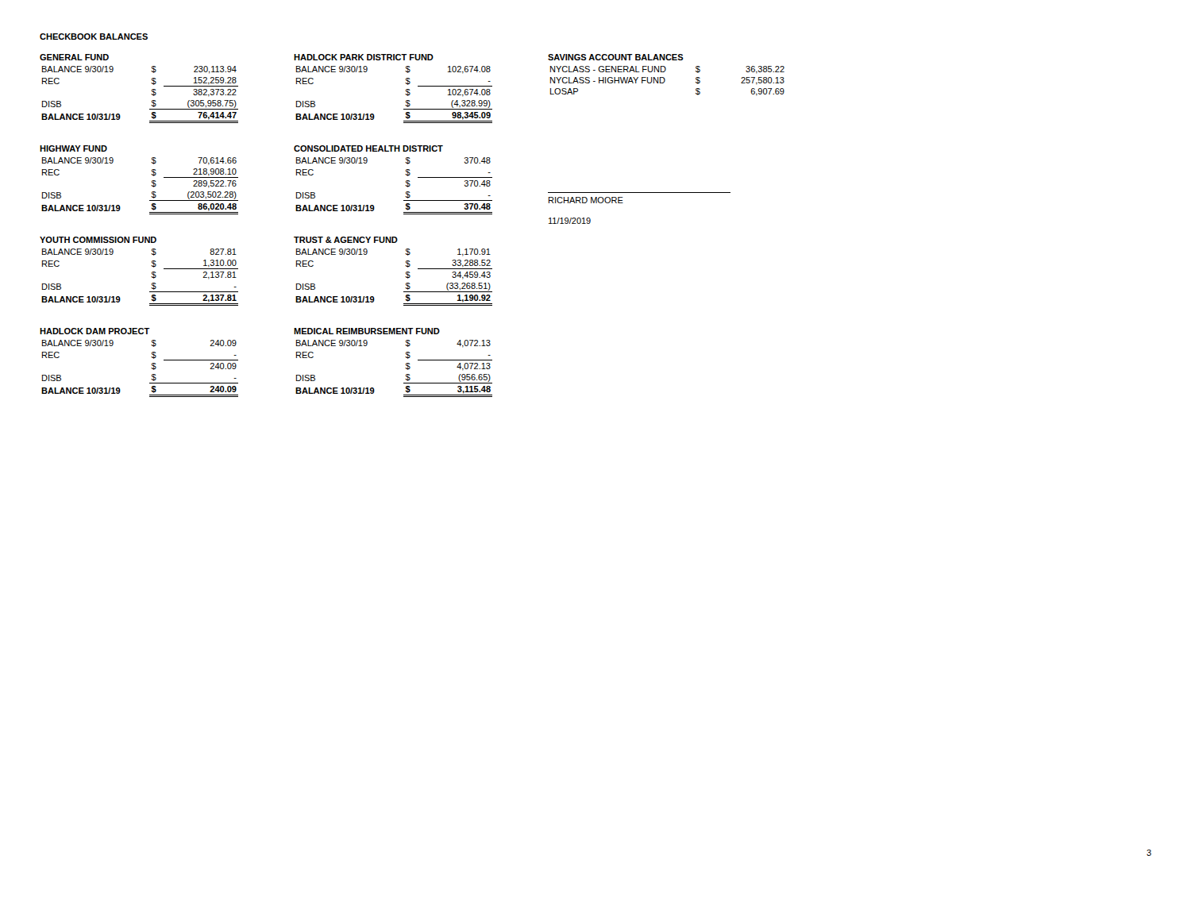CHECKBOOK BALANCES
GENERAL FUND
| BALANCE 9/30/19 | $ | 230,113.94 |
| REC | $ | 152,259.28 |
| | $ | 382,373.22 |
| DISB | $ | (305,958.75) |
| BALANCE 10/31/19 | $ | 76,414.47 |
HIGHWAY FUND
| BALANCE 9/30/19 | $ | 70,614.66 |
| REC | $ | 218,908.10 |
| | $ | 289,522.76 |
| DISB | $ | (203,502.28) |
| BALANCE 10/31/19 | $ | 86,020.48 |
YOUTH COMMISSION FUND
| BALANCE 9/30/19 | $ | 827.81 |
| REC | $ | 1,310.00 |
| | $ | 2,137.81 |
| DISB | $ | - |
| BALANCE 10/31/19 | $ | 2,137.81 |
HADLOCK DAM PROJECT
| BALANCE 9/30/19 | $ | 240.09 |
| REC | $ | - |
| | $ | 240.09 |
| DISB | $ | - |
| BALANCE 10/31/19 | $ | 240.09 |
HADLOCK PARK DISTRICT FUND
| BALANCE 9/30/19 | $ | 102,674.08 |
| REC | $ | - |
| | $ | 102,674.08 |
| DISB | $ | (4,328.99) |
| BALANCE 10/31/19 | $ | 98,345.09 |
CONSOLIDATED HEALTH DISTRICT
| BALANCE 9/30/19 | $ | 370.48 |
| REC | $ | - |
| | $ | 370.48 |
| DISB | $ | - |
| BALANCE 10/31/19 | $ | 370.48 |
TRUST & AGENCY FUND
| BALANCE 9/30/19 | $ | 1,170.91 |
| REC | $ | 33,288.52 |
| | $ | 34,459.43 |
| DISB | $ | (33,268.51) |
| BALANCE 10/31/19 | $ | 1,190.92 |
MEDICAL REIMBURSEMENT FUND
| BALANCE 9/30/19 | $ | 4,072.13 |
| REC | $ | - |
| | $ | 4,072.13 |
| DISB | $ | (956.65) |
| BALANCE 10/31/19 | $ | 3,115.48 |
SAVINGS ACCOUNT BALANCES
| NYCLASS - GENERAL FUND | $ | 36,385.22 |
| NYCLASS - HIGHWAY FUND | $ | 257,580.13 |
| LOSAP | $ | 6,907.69 |
RICHARD MOORE
11/19/2019
3